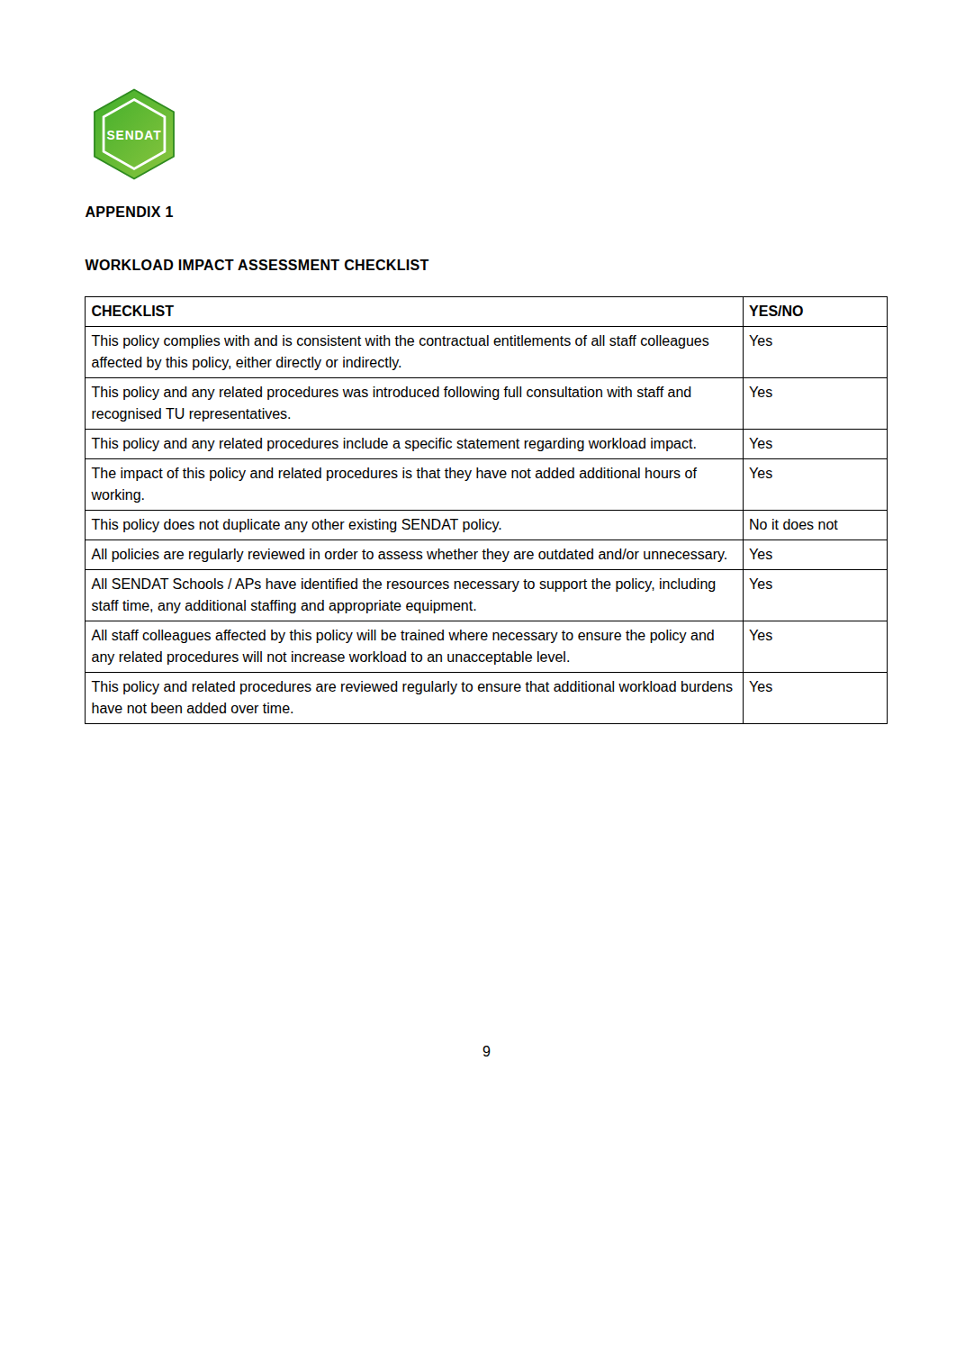SENDAT
APPENDIX 1
WORKLOAD IMPACT ASSESSMENT CHECKLIST
| CHECKLIST | YES/NO |
| --- | --- |
| This policy complies with and is consistent with the contractual entitlements of all staff colleagues affected by this policy, either directly or indirectly. | Yes |
| This policy and any related procedures was introduced following full consultation with staff and recognised TU representatives. | Yes |
| This policy and any related procedures include a specific statement regarding workload impact. | Yes |
| The impact of this policy and related procedures is that they have not added additional hours of working. | Yes |
| This policy does not duplicate any other existing SENDAT policy. | No it does not |
| All policies are regularly reviewed in order to assess whether they are outdated and/or unnecessary. | Yes |
| All SENDAT Schools / APs have identified the resources necessary to support the policy, including staff time, any additional staffing and appropriate equipment. | Yes |
| All staff colleagues affected by this policy will be trained where necessary to ensure the policy and any related procedures will not increase workload to an unacceptable level. | Yes |
| This policy and related procedures are reviewed regularly to ensure that additional workload burdens have not been added over time. | Yes |
9